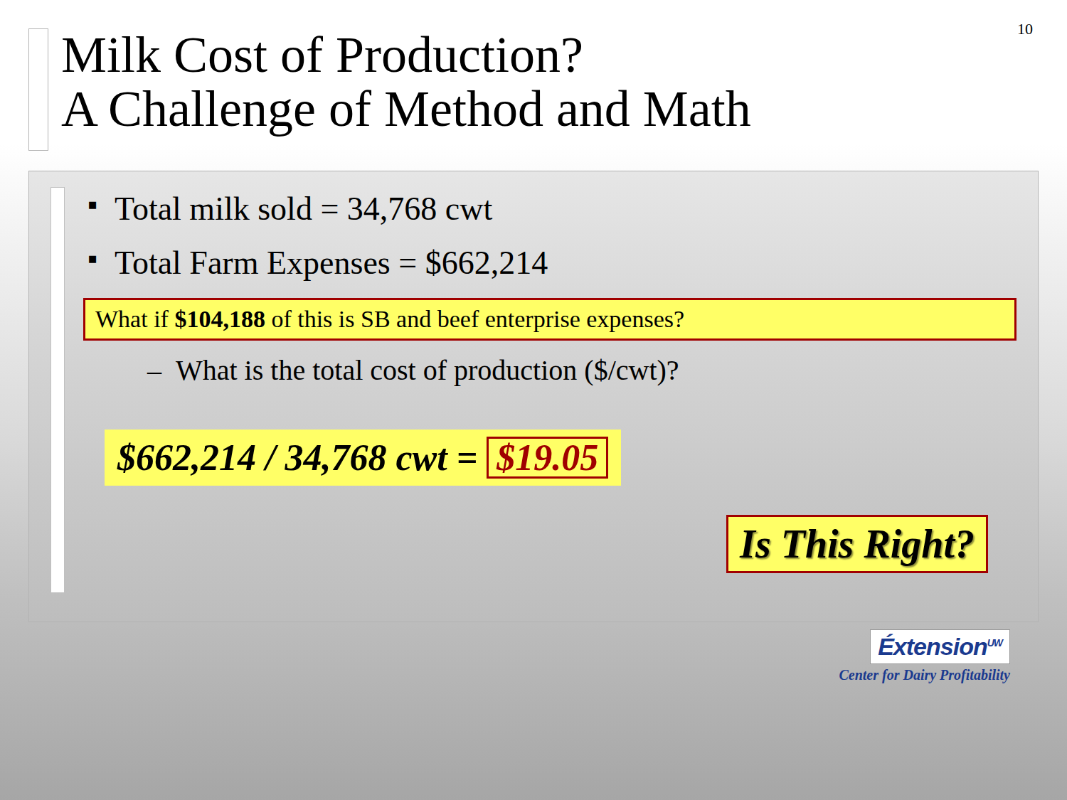10
Milk Cost of Production?
A Challenge of Method and Math
Total milk sold = 34,768 cwt
Total Farm Expenses = $662,214
What if $104,188 of this is SB and beef enterprise expenses?
What is the total cost of production ($/cwt)?
$662,214 / 34,768 cwt = $19.05
Is This Right?
ÉxtensionUW
Center for Dairy Profitability